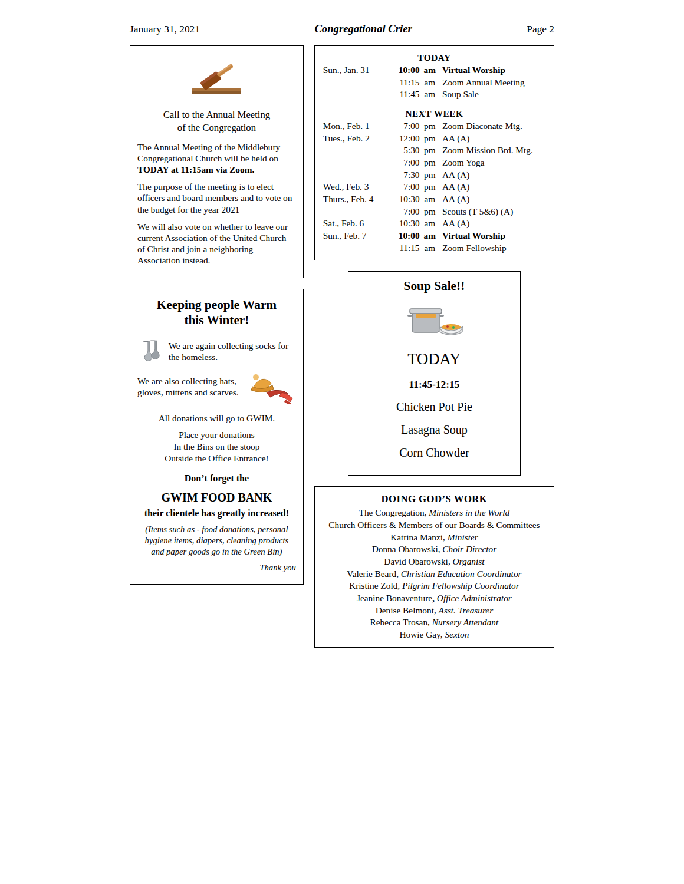January 31, 2021
Congregational Crier
Page 2
Call to the Annual Meeting
of the Congregation
The Annual Meeting of the Middlebury Congregational Church will be held on TODAY at 11:15am via Zoom.
The purpose of the meeting is to elect officers and board members and to vote on the budget for the year 2021
We will also vote on whether to leave our current Association of the United Church of Christ and join a neighboring Association instead.
Keeping people Warm
this Winter!
We are again collecting socks for the homeless.
We are also collecting hats, gloves, mittens and scarves.
All donations will go to GWIM.
Place your donations
In the Bins on the stoop
Outside the Office Entrance!
Don’t forget the
GWIM FOOD BANK
their clientele has greatly increased!
(Items such as - food donations, personal hygiene items, diapers, cleaning products and paper goods go in the Green Bin)
Thank you
| TODAY |
| Sun., Jan. 31 | 10:00 | am | Virtual Worship |
| | 11:15 | am | Zoom Annual Meeting |
| | 11:45 | am | Soup Sale |
| NEXT WEEK |
| Mon., Feb. 1 | 7:00 | pm | Zoom Diaconate Mtg. |
| Tues., Feb. 2 | 12:00 | pm | AA (A) |
| | 5:30 | pm | Zoom Mission Brd. Mtg. |
| | 7:00 | pm | Zoom Yoga |
| | 7:30 | pm | AA (A) |
| Wed., Feb. 3 | 7:00 | pm | AA (A) |
| Thurs., Feb. 4 | 10:30 | am | AA (A) |
| | 7:00 | pm | Scouts (T 5&6) (A) |
| Sat., Feb. 6 | 10:30 | am | AA (A) |
| Sun., Feb. 7 | 10:00 | am | Virtual Worship |
| | 11:15 | am | Zoom Fellowship |
Soup Sale!!
TODAY
11:45-12:15
Chicken Pot Pie
Lasagna Soup
Corn Chowder
DOING GOD’S WORK
The Congregation, Ministers in the World
Church Officers & Members of our Boards & Committees
Katrina Manzi, Minister
Donna Obarowski, Choir Director
David Obarowski, Organist
Valerie Beard, Christian Education Coordinator
Kristine Zold, Pilgrim Fellowship Coordinator
Jeanine Bonaventure, Office Administrator
Denise Belmont, Asst. Treasurer
Rebecca Trosan, Nursery Attendant
Howie Gay, Sexton